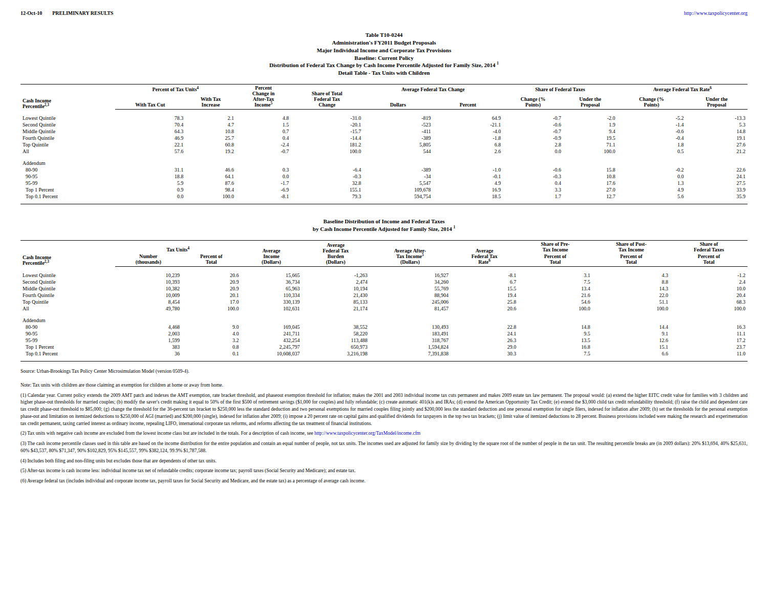12-Oct-10 PRELIMINARY RESULTS
http://www.taxpolicycenter.org
Table T10-0244
Administration's FY2011 Budget Proposals
Major Individual Income and Corporate Tax Provisions
Baseline: Current Policy
Distribution of Federal Tax Change by Cash Income Percentile Adjusted for Family Size, 2014 1
Detail Table - Tax Units with Children
| Cash Income Percentile 2,3 | Percent of Tax Units 4 | Percent Change in After-Tax Income 5 | Share of Total Federal Tax Change | Average Federal Tax Change | Share of Federal Taxes | Average Federal Tax Rate 6 |
| --- | --- | --- | --- | --- | --- | --- |
| With Tax Cut | With Tax Increase | Dollars | Percent | Change (% Points) | Under the Proposal | Change (% Points) | Under the Proposal |
| Lowest Quintile | 78.3 | 2.1 | 4.8 | -31.0 | -819 | 64.9 | -0.7 | -2.0 | -5.2 | -13.3 |
| Second Quintile | 70.4 | 4.7 | 1.5 | -20.1 | -523 | -21.1 | -0.6 | 1.9 | -1.4 | 5.3 |
| Middle Quintile | 64.3 | 10.8 | 0.7 | -15.7 | -411 | -4.0 | -0.7 | 9.4 | -0.6 | 14.8 |
| Fourth Quintile | 46.9 | 25.7 | 0.4 | -14.4 | -389 | -1.8 | -0.9 | 19.5 | -0.4 | 19.1 |
| Top Quintile | 22.1 | 60.8 | -2.4 | 181.2 | 5,805 | 6.8 | 2.8 | 71.1 | 1.8 | 27.6 |
| All | 57.6 | 19.2 | -0.7 | 100.0 | 544 | 2.6 | 0.0 | 100.0 | 0.5 | 21.2 |
| Addendum | |
| 80-90 | 31.1 | 46.6 | 0.3 | -6.4 | -389 | -1.0 | -0.6 | 15.8 | -0.2 | 22.6 |
| 90-95 | 18.8 | 64.1 | 0.0 | -0.3 | -34 | -0.1 | -0.3 | 10.8 | 0.0 | 24.1 |
| 95-99 | 5.9 | 87.6 | -1.7 | 32.8 | 5,547 | 4.9 | 0.4 | 17.6 | 1.3 | 27.5 |
| Top 1 Percent | 0.9 | 98.4 | -6.9 | 155.1 | 109,678 | 16.9 | 3.3 | 27.0 | 4.9 | 33.9 |
| Top 0.1 Percent | 0.0 | 100.0 | -8.1 | 79.3 | 594,754 | 18.5 | 1.7 | 12.7 | 5.6 | 35.9 |
Baseline Distribution of Income and Federal Taxes
by Cash Income Percentile Adjusted for Family Size, 2014 1
| Cash Income Percentile 2,3 | Tax Units 4 | Average Income (Dollars) | Average Federal Tax Burden (Dollars) | Average After- Tax Income 5 (Dollars) | Average Federal Tax Rate 6 | Share of Pre- Tax Income | Share of Post- Tax Income | Share of Federal Taxes |
| --- | --- | --- | --- | --- | --- | --- | --- | --- |
| Number (thousands) | Percent of Total | Percent of Total | Percent of Total | Percent of Total |
| Lowest Quintile | 10,239 | 20.6 | 15,665 | -1,263 | 16,927 | -8.1 | 3.1 | 4.3 | -1.2 |
| Second Quintile | 10,393 | 20.9 | 36,734 | 2,474 | 34,260 | 6.7 | 7.5 | 8.8 | 2.4 |
| Middle Quintile | 10,382 | 20.9 | 65,963 | 10,194 | 55,769 | 15.5 | 13.4 | 14.3 | 10.0 |
| Fourth Quintile | 10,009 | 20.1 | 110,334 | 21,430 | 88,904 | 19.4 | 21.6 | 22.0 | 20.4 |
| Top Quintile | 8,454 | 17.0 | 330,139 | 85,133 | 245,006 | 25.8 | 54.6 | 51.1 | 68.3 |
| All | 49,780 | 100.0 | 102,631 | 21,174 | 81,457 | 20.6 | 100.0 | 100.0 | 100.0 |
| Addendum | |
| 80-90 | 4,468 | 9.0 | 169,045 | 38,552 | 130,493 | 22.8 | 14.8 | 14.4 | 16.3 |
| 90-95 | 2,003 | 4.0 | 241,711 | 58,220 | 183,491 | 24.1 | 9.5 | 9.1 | 11.1 |
| 95-99 | 1,599 | 3.2 | 432,254 | 113,488 | 318,767 | 26.3 | 13.5 | 12.6 | 17.2 |
| Top 1 Percent | 383 | 0.8 | 2,245,797 | 650,973 | 1,594,824 | 29.0 | 16.8 | 15.1 | 23.7 |
| Top 0.1 Percent | 36 | 0.1 | 10,608,037 | 3,216,198 | 7,391,838 | 30.3 | 7.5 | 6.6 | 11.0 |
Source: Urban-Brookings Tax Policy Center Microsimulation Model (version 0509-4).
Note: Tax units with children are those claiming an exemption for children at home or away from home.
(1) Calendar year. Current policy extends the 2009 AMT patch and indexes the AMT exemption, rate bracket threshold, and phaseout exemption threshold for inflation; makes the 2001 and 2003 individual income tax cuts permanent and makes 2009 estate tax law permanent. The proposal would: (a) extend the higher EITC credit value for families with 3 children and higher phase-out thresholds for married couples; (b) modify the saver's credit making it equal to 50% of the first $500 of retirement savings ($1,000 for couples) and fully refundable; (c) create automatic 401(k)s and IRAs; (d) extend the American Opportunity Tax Credit; (e) extend the $3,000 child tax credit refundability threshold; (f) raise the child and dependent care tax credit phase-out threshold to $85,000; (g) change the threshold for the 36-percent tax bracket to $250,000 less the standard deduction and two personal exemptions for married couples filing jointly and $200,000 less the standard deduction and one personal exemption for single filers, indexed for inflation after 2009; (h) set the thresholds for the personal exemption phase-out and limitation on itemized deductions to $250,000 of AGI (married) and $200,000 (single), indexed for inflation after 2009; (i) impose a 20 percent rate on capital gains and qualified dividends for taxpayers in the top two tax brackets; (j) limit value of itemized deductions to 28 percent. Business provisions included were making the research and experimentation tax credit permanent, taxing carried interest as ordinary income, repealing LIFO, international corporate tax reforms, and reforms affecting the tax treatment of financial institutions.
(2) Tax units with negative cash income are excluded from the lowest income class but are included in the totals. For a description of cash income, see http://www.taxpolicycenter.org/TaxModel/income.cfm
(3) The cash income percentile classes used in this table are based on the income distribution for the entire population and contain an equal number of people, not tax units. The incomes used are adjusted for family size by dividing by the square root of the number of people in the tax unit. The resulting percentile breaks are (in 2009 dollars): 20% $13,694, 40% $25,631, 60% $43,537, 80% $71,347, 90% $102,829, 95% $145,557, 99% $382,124, 99.9% $1,787,588.
(4) Includes both filing and non-filing units but excludes those that are dependents of other tax units.
(5) After-tax income is cash income less: individual income tax net of refundable credits; corporate income tax; payroll taxes (Social Security and Medicare); and estate tax.
(6) Average federal tax (includes individual and corporate income tax, payroll taxes for Social Security and Medicare, and the estate tax) as a percentage of average cash income.